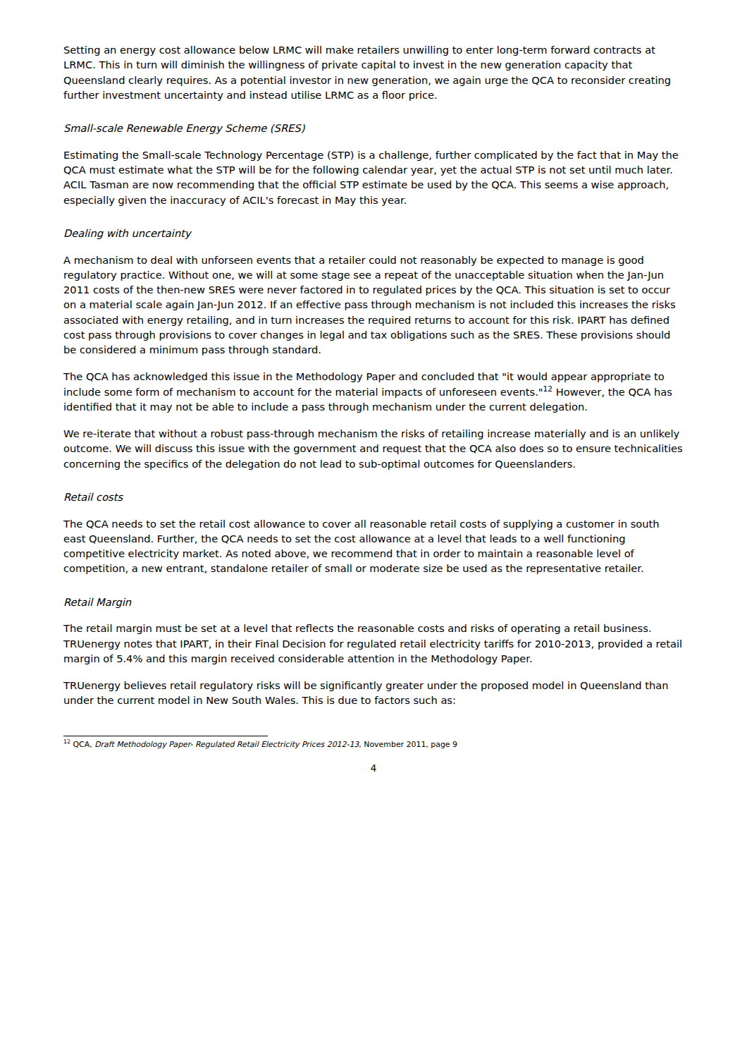Setting an energy cost allowance below LRMC will make retailers unwilling to enter long-term forward contracts at LRMC. This in turn will diminish the willingness of private capital to invest in the new generation capacity that Queensland clearly requires. As a potential investor in new generation, we again urge the QCA to reconsider creating further investment uncertainty and instead utilise LRMC as a floor price.
Small-scale Renewable Energy Scheme (SRES)
Estimating the Small-scale Technology Percentage (STP) is a challenge, further complicated by the fact that in May the QCA must estimate what the STP will be for the following calendar year, yet the actual STP is not set until much later. ACIL Tasman are now recommending that the official STP estimate be used by the QCA. This seems a wise approach, especially given the inaccuracy of ACIL's forecast in May this year.
Dealing with uncertainty
A mechanism to deal with unforseen events that a retailer could not reasonably be expected to manage is good regulatory practice. Without one, we will at some stage see a repeat of the unacceptable situation when the Jan-Jun 2011 costs of the then-new SRES were never factored in to regulated prices by the QCA. This situation is set to occur on a material scale again Jan-Jun 2012. If an effective pass through mechanism is not included this increases the risks associated with energy retailing, and in turn increases the required returns to account for this risk. IPART has defined cost pass through provisions to cover changes in legal and tax obligations such as the SRES. These provisions should be considered a minimum pass through standard.
The QCA has acknowledged this issue in the Methodology Paper and concluded that "it would appear appropriate to include some form of mechanism to account for the material impacts of unforeseen events."12 However, the QCA has identified that it may not be able to include a pass through mechanism under the current delegation.
We re-iterate that without a robust pass-through mechanism the risks of retailing increase materially and is an unlikely outcome. We will discuss this issue with the government and request that the QCA also does so to ensure technicalities concerning the specifics of the delegation do not lead to sub-optimal outcomes for Queenslanders.
Retail costs
The QCA needs to set the retail cost allowance to cover all reasonable retail costs of supplying a customer in south east Queensland. Further, the QCA needs to set the cost allowance at a level that leads to a well functioning competitive electricity market. As noted above, we recommend that in order to maintain a reasonable level of competition, a new entrant, standalone retailer of small or moderate size be used as the representative retailer.
Retail Margin
The retail margin must be set at a level that reflects the reasonable costs and risks of operating a retail business. TRUenergy notes that IPART, in their Final Decision for regulated retail electricity tariffs for 2010-2013, provided a retail margin of 5.4% and this margin received considerable attention in the Methodology Paper.
TRUenergy believes retail regulatory risks will be significantly greater under the proposed model in Queensland than under the current model in New South Wales. This is due to factors such as:
12 QCA, Draft Methodology Paper- Regulated Retail Electricity Prices 2012-13, November 2011, page 9
4